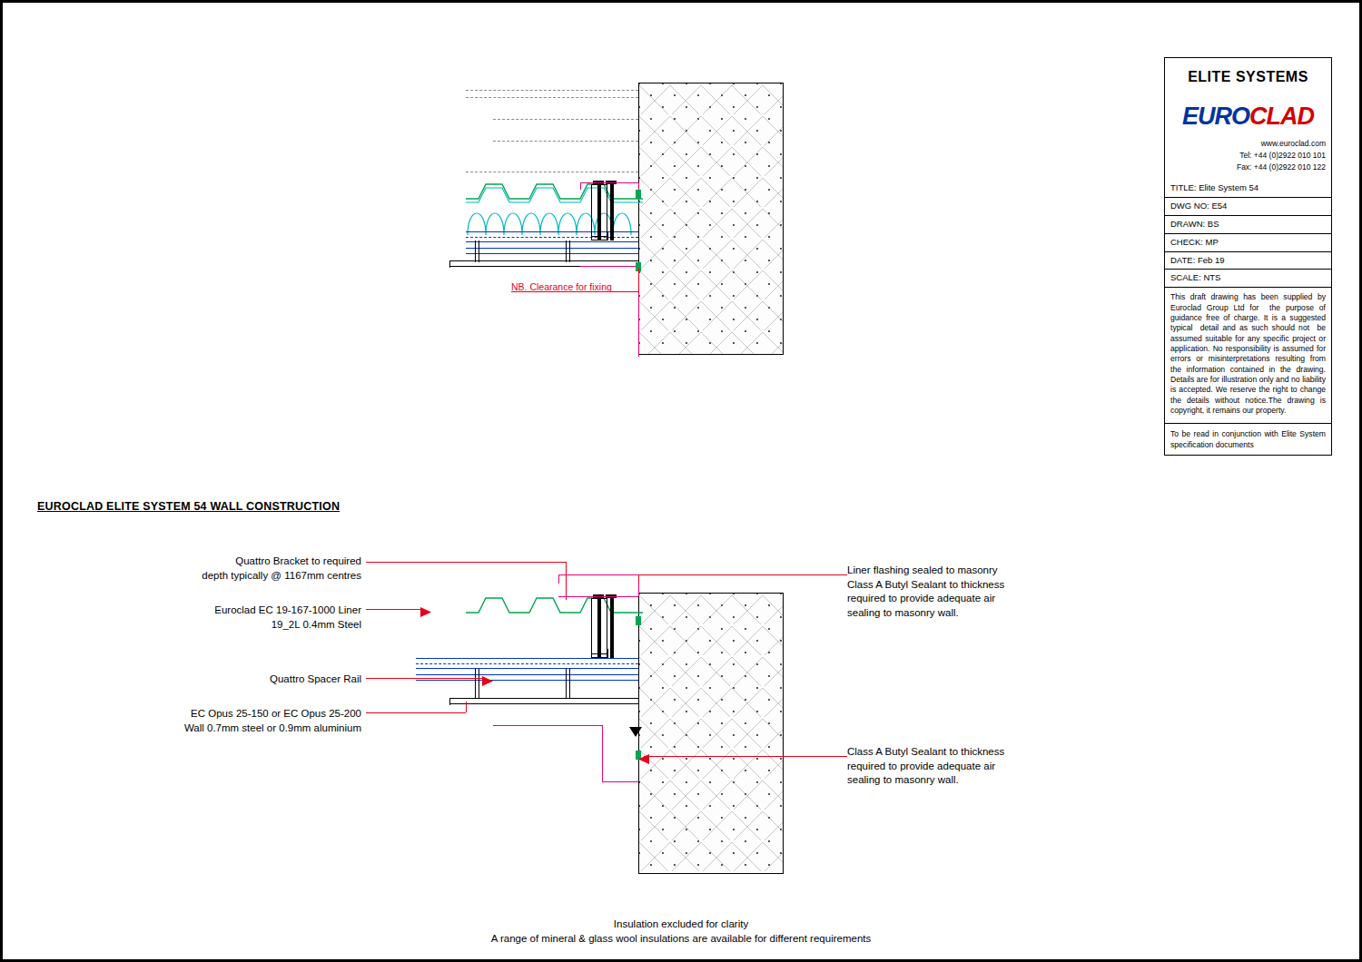ELITE SYSTEMS
EURO CLAD
www.euroclad.com
Tel: +44 (0)2922 010 101
Fax: +44 (0)2922 010 122
TITLE: Elite System 54
DWG NO: E54
DRAWN: BS
CHECK: MP
DATE: Feb 19
SCALE: NTS
This draft drawing has been supplied by Euroclad Group Ltd for the purpose of guidance free of charge. It is a suggested typical detail and as such should not be assumed suitable for any specific project or application. No responsibility is assumed for errors or misinterpretations resulting from the information contained in the drawing. Details are for illustration only and no liability is accepted. We reserve the right to change the details without notice.The drawing is copyright, it remains our property.
To be read in conjunction with Elite System specification documents
NB. Clearance for fixing
EUROCLAD ELITE SYSTEM 54 WALL CONSTRUCTION
Quattro Bracket to required
depth typically @ 1167mm centres
Euroclad EC 19-167-1000 Liner
19_2L 0.4mm Steel
Quattro Spacer Rail
EC Opus 25-150 or EC Opus 25-200
Wall 0.7mm steel or 0.9mm aluminium
Liner flashing sealed to masonry
Class A Butyl Sealant to thickness
required to provide adequate air
sealing to masonry wall.
Class A Butyl Sealant to thickness
required to provide adequate air
sealing to masonry wall.
Insulation excluded for clarity
A range of mineral & glass wool insulations are available for different requirements